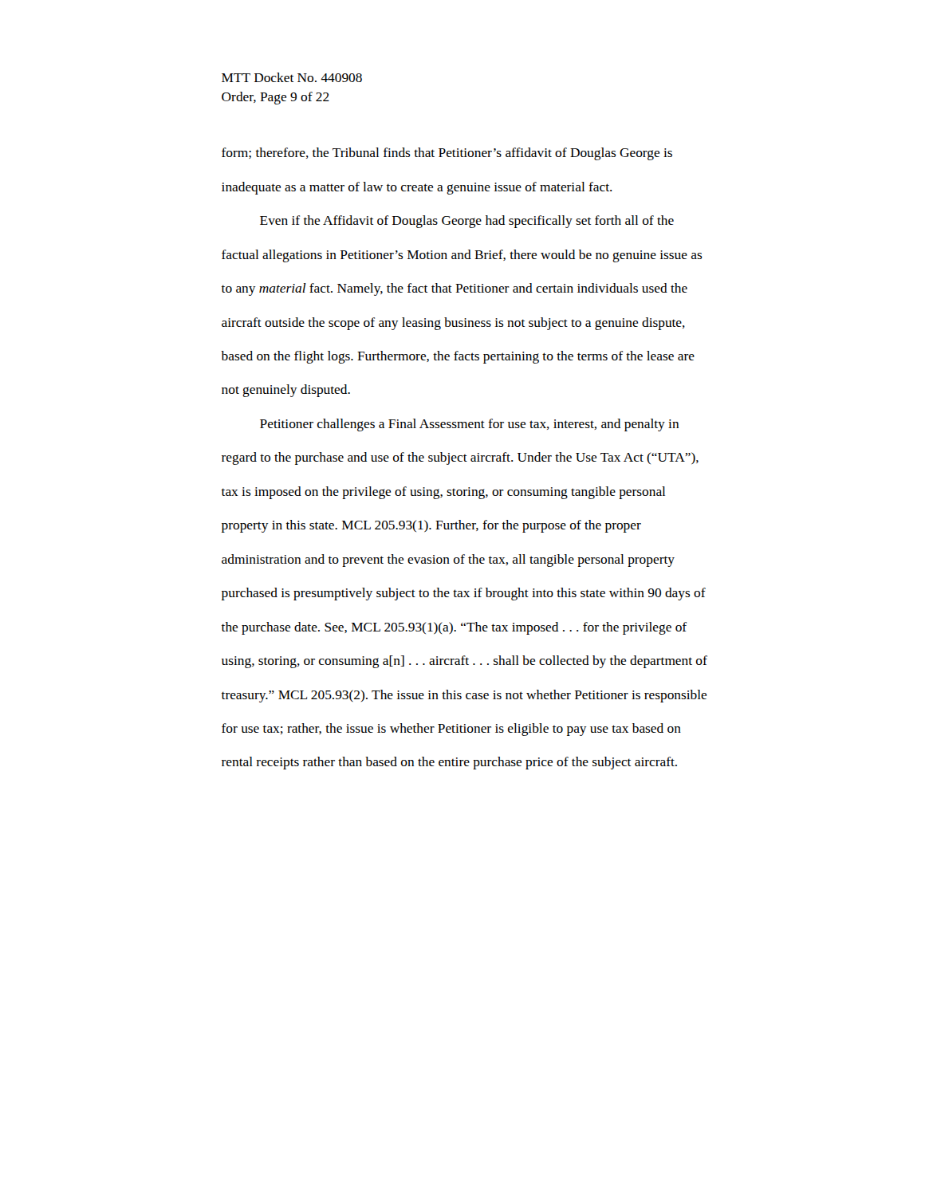MTT Docket No. 440908
Order, Page 9 of 22
form; therefore, the Tribunal finds that Petitioner’s affidavit of Douglas George is inadequate as a matter of law to create a genuine issue of material fact.
Even if the Affidavit of Douglas George had specifically set forth all of the factual allegations in Petitioner’s Motion and Brief, there would be no genuine issue as to any material fact. Namely, the fact that Petitioner and certain individuals used the aircraft outside the scope of any leasing business is not subject to a genuine dispute, based on the flight logs. Furthermore, the facts pertaining to the terms of the lease are not genuinely disputed.
Petitioner challenges a Final Assessment for use tax, interest, and penalty in regard to the purchase and use of the subject aircraft. Under the Use Tax Act (“UTA”), tax is imposed on the privilege of using, storing, or consuming tangible personal property in this state. MCL 205.93(1). Further, for the purpose of the proper administration and to prevent the evasion of the tax, all tangible personal property purchased is presumptively subject to the tax if brought into this state within 90 days of the purchase date. See, MCL 205.93(1)(a). “The tax imposed . . . for the privilege of using, storing, or consuming a[n] . . . aircraft . . . shall be collected by the department of treasury.” MCL 205.93(2). The issue in this case is not whether Petitioner is responsible for use tax; rather, the issue is whether Petitioner is eligible to pay use tax based on rental receipts rather than based on the entire purchase price of the subject aircraft.